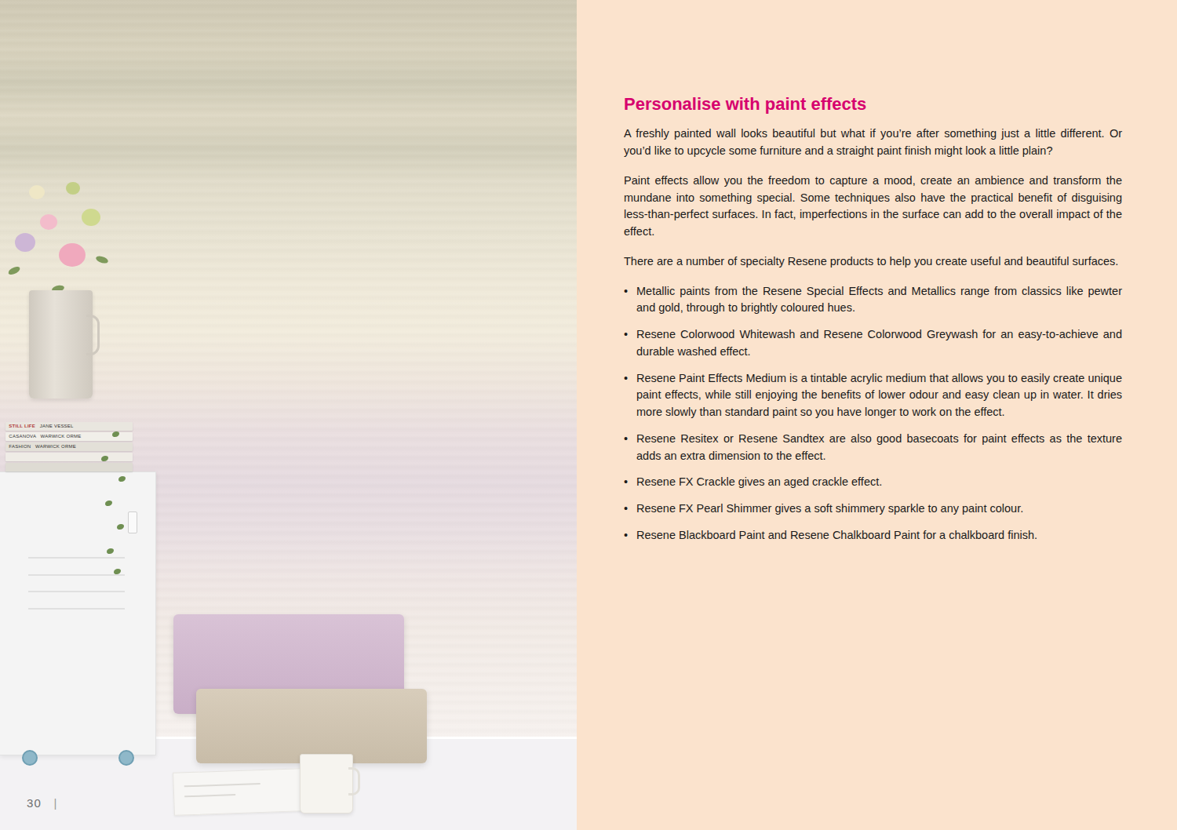STILL LIFE JANE VESSEL
CASANOVA WARWICK ORME
FASHION WARWICK ORME
30 |
Personalise with paint effects
A freshly painted wall looks beautiful but what if you’re after something just a little different. Or you’d like to upcycle some furniture and a straight paint finish might look a little plain?
Paint effects allow you the freedom to capture a mood, create an ambience and transform the mundane into something special. Some techniques also have the practical benefit of disguising less-than-perfect surfaces. In fact, imperfections in the surface can add to the overall impact of the effect.
There are a number of specialty Resene products to help you create useful and beautiful surfaces.
Metallic paints from the Resene Special Effects and Metallics range from classics like pewter and gold, through to brightly coloured hues.
Resene Colorwood Whitewash and Resene Colorwood Greywash for an easy-to-achieve and durable washed effect.
Resene Paint Effects Medium is a tintable acrylic medium that allows you to easily create unique paint effects, while still enjoying the benefits of lower odour and easy clean up in water. It dries more slowly than standard paint so you have longer to work on the effect.
Resene Resitex or Resene Sandtex are also good basecoats for paint effects as the texture adds an extra dimension to the effect.
Resene FX Crackle gives an aged crackle effect.
Resene FX Pearl Shimmer gives a soft shimmery sparkle to any paint colour.
Resene Blackboard Paint and Resene Chalkboard Paint for a chalkboard finish.